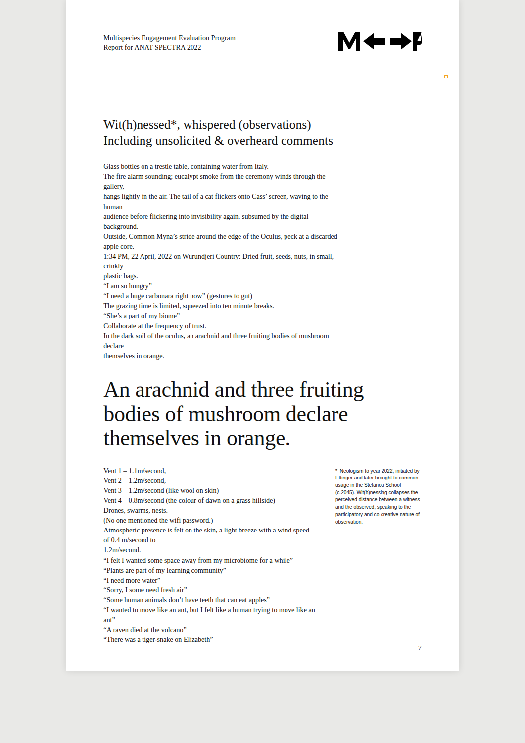Multispecies Engagement Evaluation Program
Report for ANAT SPECTRA 2022
Wit(h)nessed*, whispered (observations) Including unsolicited & overheard comments
Glass bottles on a trestle table, containing water from Italy. The fire alarm sounding; eucalypt smoke from the ceremony winds through the gallery, hangs lightly in the air. The tail of a cat flickers onto Cass’ screen, waving to the human audience before flickering into invisibility again, subsumed by the digital background. Outside, Common Myna’s stride around the edge of the Oculus, peck at a discarded apple core. 1:34 PM, 22 April, 2022 on Wurundjeri Country: Dried fruit, seeds, nuts, in small, crinkly plastic bags. “I am so hungry” “I need a huge carbonara right now” (gestures to gut) The grazing time is limited, squeezed into ten minute breaks. “She’s a part of my biome” Collaborate at the frequency of trust. In the dark soil of the oculus, an arachnid and three fruiting bodies of mushroom declare themselves in orange.
An arachnid and three fruiting bodies of mushroom declare themselves in orange.
Vent 1 – 1.1m/second, Vent 2 – 1.2m/second, Vent 3 – 1.2m/second (like wool on skin) Vent 4 – 0.8m/second (the colour of dawn on a grass hillside) Drones, swarms, nests. (No one mentioned the wifi password.) Atmospheric presence is felt on the skin, a light breeze with a wind speed of 0.4 m/second to 1.2m/second. “I felt I wanted some space away from my microbiome for a while” “Plants are part of my learning community” “I need more water” “Sorry, I some need fresh air” “Some human animals don’t have teeth that can eat apples” “I wanted to move like an ant, but I felt like a human trying to move like an ant” “A raven died at the volcano” “There was a tiger-snake on Elizabeth”
* Neologism to year 2022, initiated by Ettinger and later brought to common usage in the Stefanou School (c.2045). Wit(h)nessing collapses the perceived distance between a witness and the observed, speaking to the participatory and co-creative nature of observation.
7